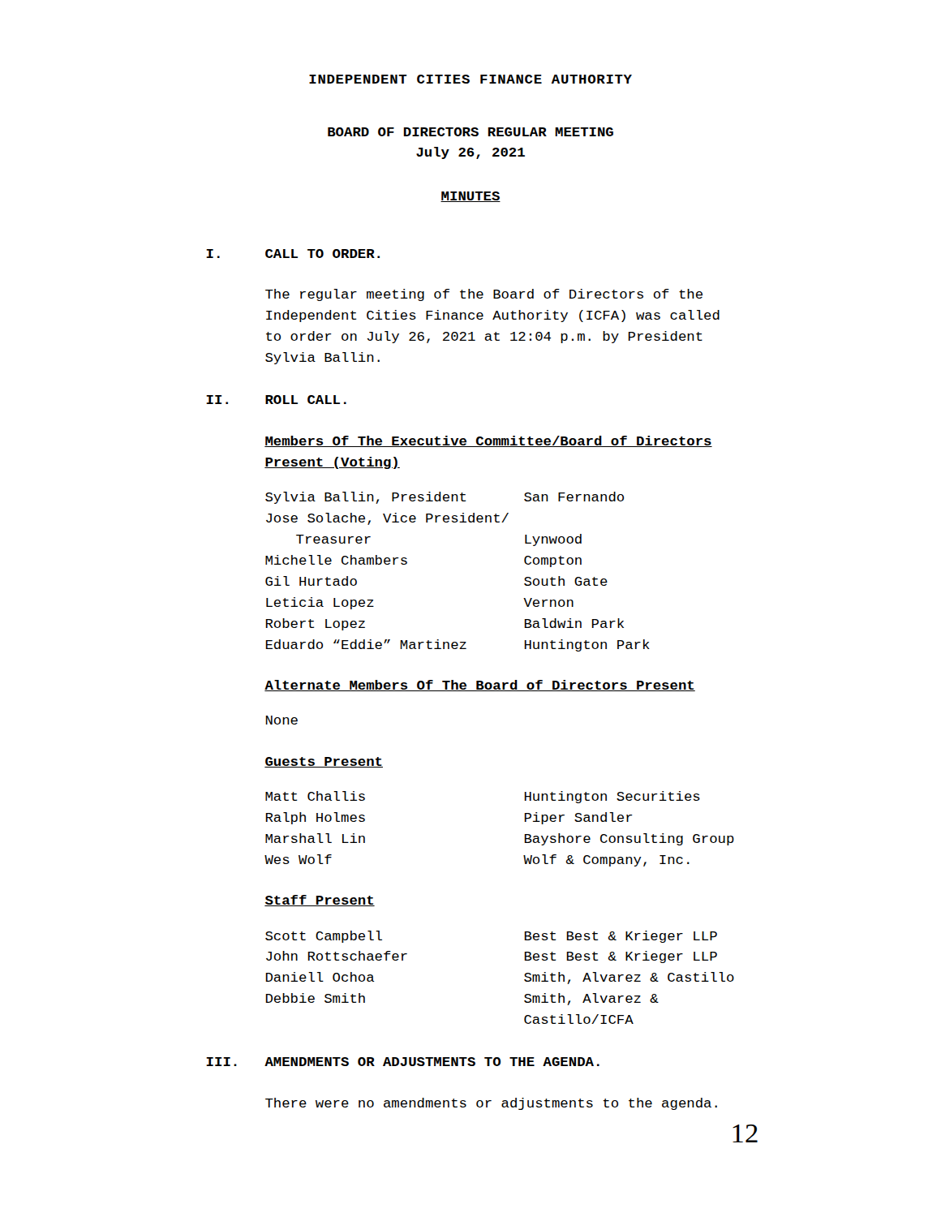INDEPENDENT CITIES FINANCE AUTHORITY
BOARD OF DIRECTORS REGULAR MEETING
July 26, 2021
MINUTES
I.
CALL TO ORDER.
The regular meeting of the Board of Directors of the Independent Cities Finance Authority (ICFA) was called to order on July 26, 2021 at 12:04 p.m. by President Sylvia Ballin.
II.
ROLL CALL.
Members Of The Executive Committee/Board of Directors Present (Voting)
| Sylvia Ballin, President | San Fernando |
| Jose Solache, Vice President/ Treasurer | Lynwood |
| Michelle Chambers | Compton |
| Gil Hurtado | South Gate |
| Leticia Lopez | Vernon |
| Robert Lopez | Baldwin Park |
| Eduardo “Eddie” Martinez | Huntington Park |
Alternate Members Of The Board of Directors Present
None
Guests Present
| Matt Challis | Huntington Securities |
| Ralph Holmes | Piper Sandler |
| Marshall Lin | Bayshore Consulting Group |
| Wes Wolf | Wolf & Company, Inc. |
Staff Present
| Scott Campbell | Best Best & Krieger LLP |
| John Rottschaefer | Best Best & Krieger LLP |
| Daniell Ochoa | Smith, Alvarez & Castillo |
| Debbie Smith | Smith, Alvarez & Castillo/ICFA |
III.
AMENDMENTS OR ADJUSTMENTS TO THE AGENDA.
There were no amendments or adjustments to the agenda.
12